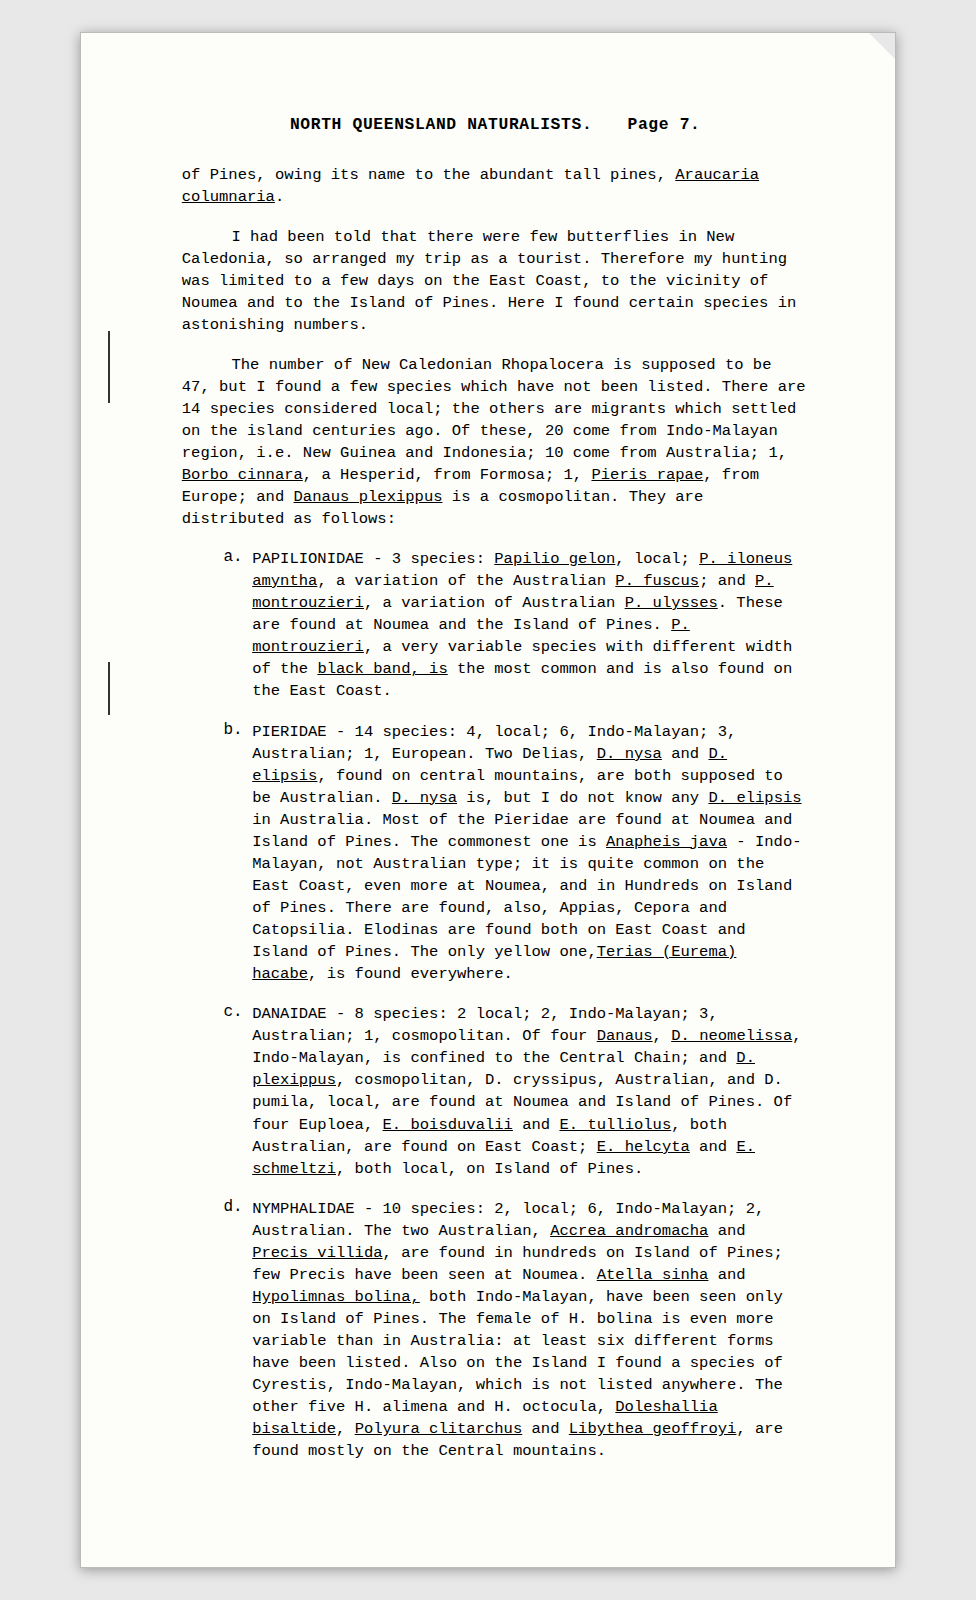NORTH QUEENSLAND NATURALISTS. Page 7.
of Pines, owing its name to the abundant tall pines, Araucaria columnaria.
I had been told that there were few butterflies in New Caledonia, so arranged my trip as a tourist. Therefore my hunting was limited to a few days on the East Coast, to the vicinity of Noumea and to the Island of Pines. Here I found certain species in astonishing numbers.
The number of New Caledonian Rhopalocera is supposed to be 47, but I found a few species which have not been listed. There are 14 species considered local; the others are migrants which settled on the island centuries ago. Of these, 20 come from Indo-Malayan region, i.e. New Guinea and Indonesia; 10 come from Australia; 1, Borbo cinnara, a Hesperid, from Formosa; 1, Pieris rapae, from Europe; and Danaus plexippus is a cosmopolitan. They are distributed as follows:
a. PAPILIONIDAE - 3 species: Papilio gelon, local; P. iloneus amyntha, a variation of the Australian P. fuscus; and P. montrouzieri, a variation of Australian P. ulysses. These are found at Noumea and the Island of Pines. P. montrouzieri, a very variable species with different width of the black band, is the most common and is also found on the East Coast.
b. PIERIDAE - 14 species: 4, local; 6, Indo-Malayan; 3, Australian; 1, European. Two Delias, D. nysa and D. elipsis, found on central mountains, are both supposed to be Australian. D. nysa is, but I do not know any D. elipsis in Australia. Most of the Pieridae are found at Noumea and Island of Pines. The commonest one is Anapheis java - Indo-Malayan, not Australian type; it is quite common on the East Coast, even more at Noumea, and in Hundreds on Island of Pines. There are found, also, Appias, Cepora and Catopsilia. Elodinas are found both on East Coast and Island of Pines. The only yellow one,Terias (Eurema) hacabe, is found everywhere.
c. DANAIDAE - 8 species: 2 local; 2, Indo-Malayan; 3, Australian; 1, cosmopolitan. Of four Danaus, D. neomelissa, Indo-Malayan, is confined to the Central Chain; and D. plexippus, cosmopolitan, D. cryssipus, Australian, and D. pumila, local, are found at Noumea and Island of Pines. Of four Euploea, E. boisduvalii and E. tulliolus, both Australian, are found on East Coast; E. helcyta and E. schmeltzi, both local, on Island of Pines.
d. NYMPHALIDAE - 10 species: 2, local; 6, Indo-Malayan; 2, Australian. The two Australian, Accrea andromacha and Precis villida, are found in hundreds on Island of Pines; few Precis have been seen at Noumea. Atella sinha and Hypolimnas bolina, both Indo-Malayan, have been seen only on Island of Pines. The female of H. bolina is even more variable than in Australia: at least six different forms have been listed. Also on the Island I found a species of Cyrestis, Indo-Malayan, which is not listed anywhere. The other five H. alimena and H. octocula, Doleshallia bisaltide, Polyura clitarchus and Libythea geoffroyi, are found mostly on the Central mountains.